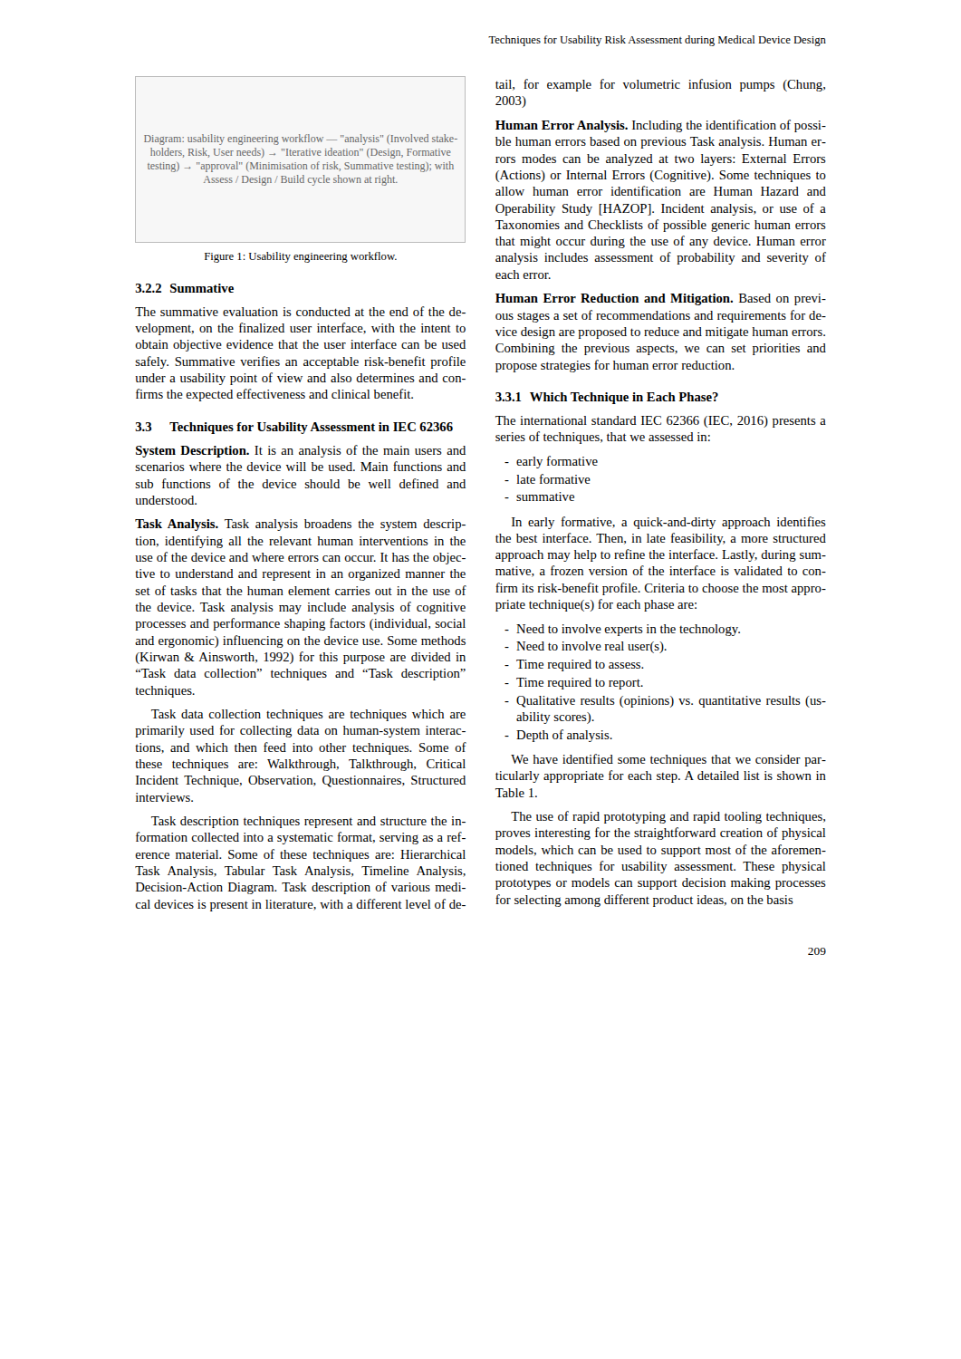Techniques for Usability Risk Assessment during Medical Device Design
Diagram: usability engineering workflow — "analysis" (Involved stakeholders, Risk, User needs) → "Iterative ideation" (Design, Formative testing) → "approval" (Minimisation of risk, Summative testing); with Assess / Design / Build cycle shown at right.
Figure 1: Usability engineering workflow.
3.2.2 Summative
The summative evaluation is conducted at the end of the development, on the finalized user interface, with the intent to obtain objective evidence that the user interface can be used safely. Summative verifies an acceptable risk-benefit profile under a usability point of view and also determines and confirms the expected effectiveness and clinical benefit.
3.3 Techniques for Usability Assessment in IEC 62366
System Description. It is an analysis of the main users and scenarios where the device will be used. Main functions and sub functions of the device should be well defined and understood.
Task Analysis. Task analysis broadens the system description, identifying all the relevant human interventions in the use of the device and where errors can occur. It has the objective to understand and represent in an organized manner the set of tasks that the human element carries out in the use of the device. Task analysis may include analysis of cognitive processes and performance shaping factors (individual, social and ergonomic) influencing on the device use. Some methods (Kirwan & Ainsworth, 1992) for this purpose are divided in “Task data collection” techniques and “Task description” techniques.
Task data collection techniques are techniques which are primarily used for collecting data on human-system interactions, and which then feed into other techniques. Some of these techniques are: Walkthrough, Talkthrough, Critical Incident Technique, Observation, Questionnaires, Structured interviews.
Task description techniques represent and structure the information collected into a systematic format, serving as a reference material. Some of these techniques are: Hierarchical Task Analysis, Tabular Task Analysis, Timeline Analysis, Decision-Action Diagram. Task description of various medical devices is present in literature, with a different level of detail, for example for volumetric infusion pumps (Chung, 2003)
Human Error Analysis. Including the identification of possible human errors based on previous Task analysis. Human errors modes can be analyzed at two layers: External Errors (Actions) or Internal Errors (Cognitive). Some techniques to allow human error identification are Human Hazard and Operability Study [HAZOP]. Incident analysis, or use of a Taxonomies and Checklists of possible generic human errors that might occur during the use of any device. Human error analysis includes assessment of probability and severity of each error.
Human Error Reduction and Mitigation. Based on previous stages a set of recommendations and requirements for device design are proposed to reduce and mitigate human errors. Combining the previous aspects, we can set priorities and propose strategies for human error reduction.
3.3.1 Which Technique in Each Phase?
The international standard IEC 62366 (IEC, 2016) presents a series of techniques, that we assessed in:
early formative
late formative
summative
In early formative, a quick-and-dirty approach identifies the best interface. Then, in late feasibility, a more structured approach may help to refine the interface. Lastly, during summative, a frozen version of the interface is validated to confirm its risk-benefit profile. Criteria to choose the most appropriate technique(s) for each phase are:
Need to involve experts in the technology.
Need to involve real user(s).
Time required to assess.
Time required to report.
Qualitative results (opinions) vs. quantitative results (usability scores).
Depth of analysis.
We have identified some techniques that we consider particularly appropriate for each step. A detailed list is shown in Table 1.
The use of rapid prototyping and rapid tooling techniques, proves interesting for the straightforward creation of physical models, which can be used to support most of the aforementioned techniques for usability assessment. These physical prototypes or models can support decision making processes for selecting among different product ideas, on the basis
209